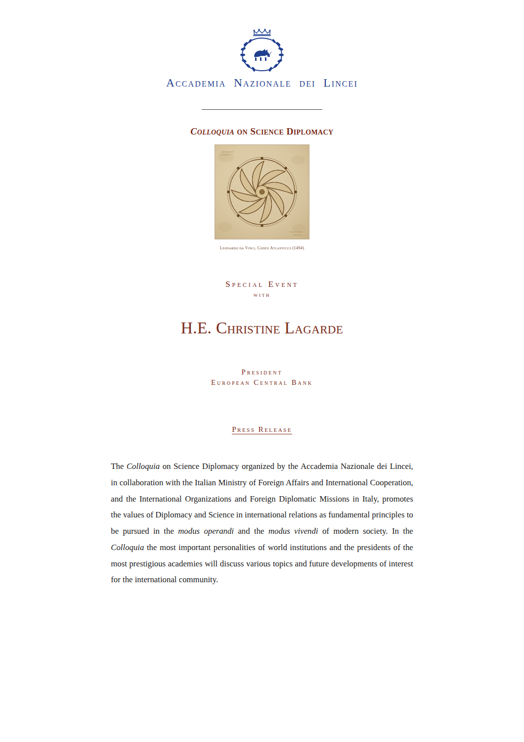Accademia Nazionale dei Lincei
Colloquia on Science Diplomacy
Leonardo da Vinci, Codex Atlanticus (1494)
Special Event
with
H.E. Christine Lagarde
President
European Central Bank
Press Release
The Colloquia on Science Diplomacy organized by the Accademia Nazionale dei Lincei, in collaboration with the Italian Ministry of Foreign Affairs and International Cooperation, and the International Organizations and Foreign Diplomatic Missions in Italy, promotes the values of Diplomacy and Science in international relations as fundamental principles to be pursued in the modus operandi and the modus vivendi of modern society. In the Colloquia the most important personalities of world institutions and the presidents of the most prestigious academies will discuss various topics and future developments of interest for the international community.